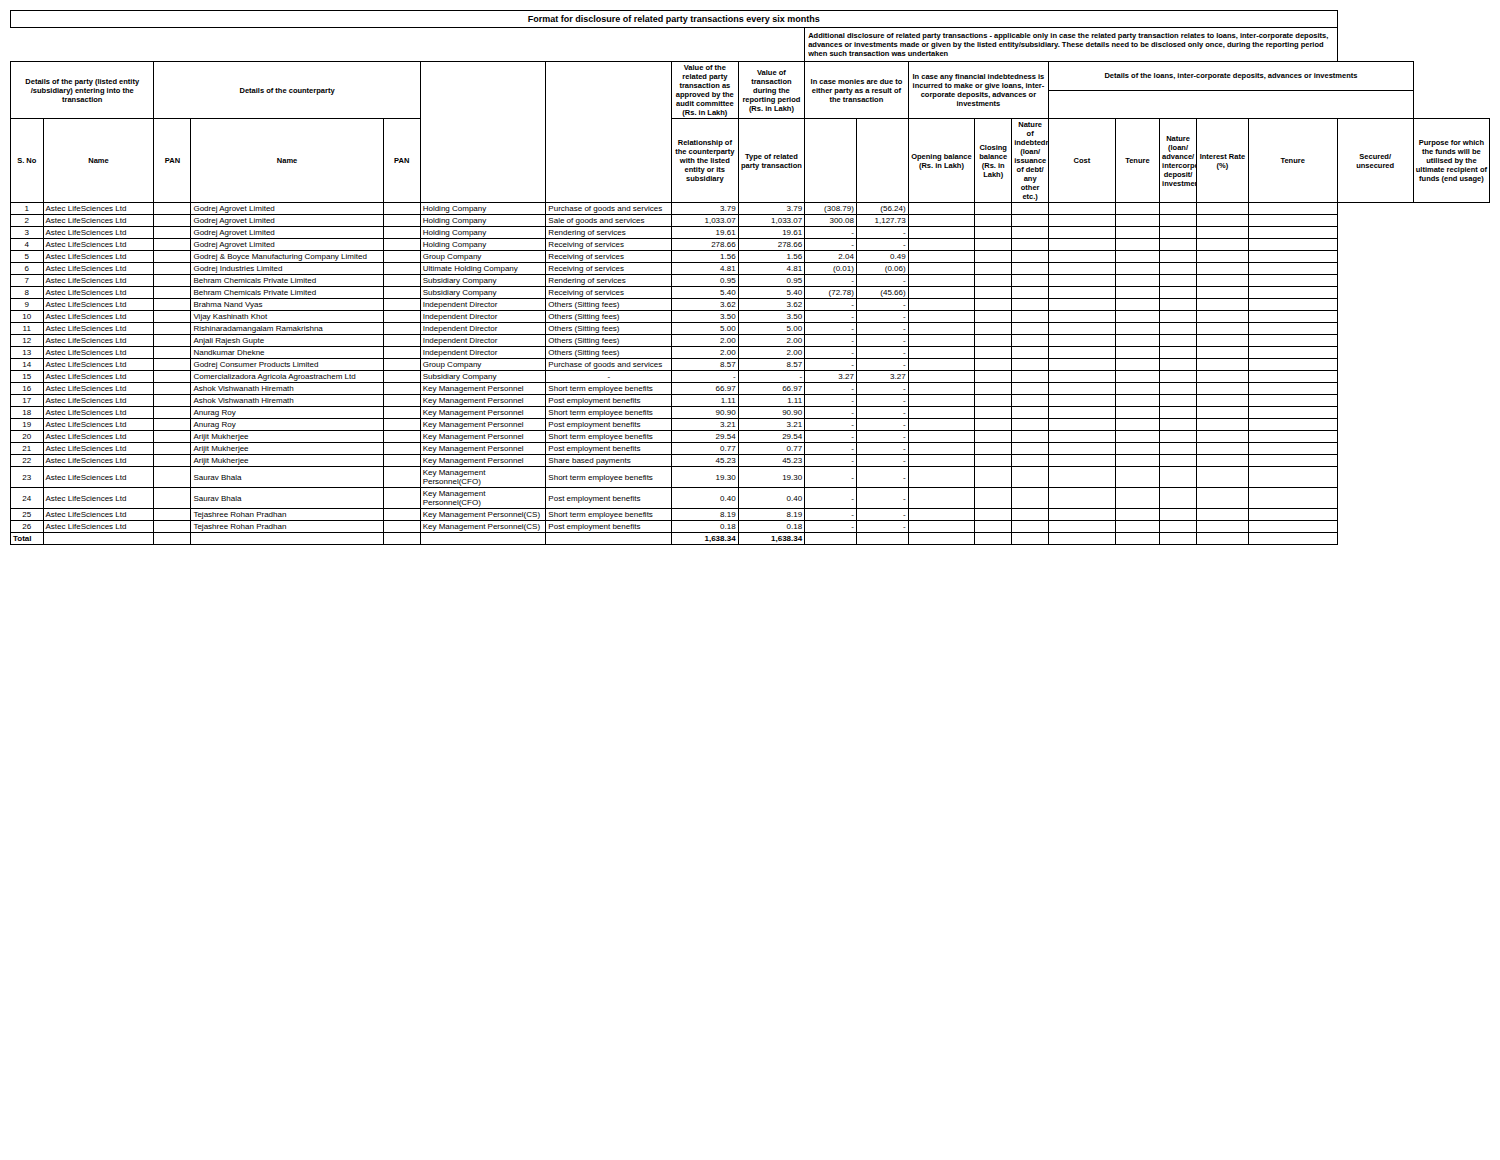| Format for disclosure of related party transactions every six months |
| | Additional disclosure of related party transactions - applicable only in case the related party transaction relates to loans, inter-corporate deposits, advances or investments made or given by the listed entity/subsidiary. These details need to be disclosed only once, during the reporting period when such transaction was undertaken |
| Details of the party (listed entity /subsidiary) entering into the transaction | Details of the counterparty | | | Value of the related party transaction as approved by the audit committee (Rs. in Lakh) | Value of transaction during the reporting period (Rs. in Lakh) | In case monies are due to either party as a result of the transaction | In case any financial indebtedness is incurred to make or give loans, inter-corporate deposits, advances or investments | Details of the loans, inter-corporate deposits, advances or investments |
| S. No | Name | PAN | Name | PAN | Relationship of the counterparty with the listed entity or its subsidiary | Type of related party transaction | | | Opening balance (Rs. in Lakh) | Closing balance (Rs. in Lakh) | Nature of indebtedness (loan/ issuance of debt/ any other etc.) | Cost | Tenure | Nature (loan/ advance/ intercorporate deposit/ investment) | Interest Rate (%) | Tenure | Secured/ unsecured | Purpose for which the funds will be utilised by the ultimate recipient of funds (end usage) |
| 1 | Astec LifeSciences Ltd | | Godrej Agrovet Limited | | Holding Company | Purchase of goods and services | 3.79 | 3.79 | (308.79) | (56.24) | | | | | | | | |
| 2 | Astec LifeSciences Ltd | | Godrej Agrovet Limited | | Holding Company | Sale of goods and services | 1,033.07 | 1,033.07 | 300.08 | 1,127.73 | | | | | | | | |
| 3 | Astec LifeSciences Ltd | | Godrej Agrovet Limited | | Holding Company | Rendering of services | 19.61 | 19.61 | - | - | | | | | | | | |
| 4 | Astec LifeSciences Ltd | | Godrej Agrovet Limited | | Holding Company | Receiving of services | 278.66 | 278.66 | - | - | | | | | | | | |
| 5 | Astec LifeSciences Ltd | | Godrej & Boyce Manufacturing Company Limited | | Group Company | Receiving of services | 1.56 | 1.56 | 2.04 | 0.49 | | | | | | | | |
| 6 | Astec LifeSciences Ltd | | Godrej Industries Limited | | Ultimate Holding Company | Receiving of services | 4.81 | 4.81 | (0.01) | (0.06) | | | | | | | | |
| 7 | Astec LifeSciences Ltd | | Behram Chemicals Private Limited | | Subsidiary Company | Rendering of services | 0.95 | 0.95 | - | - | | | | | | | | |
| 8 | Astec LifeSciences Ltd | | Behram Chemicals Private Limited | | Subsidiary Company | Receiving of services | 5.40 | 5.40 | (72.78) | (45.66) | | | | | | | | |
| 9 | Astec LifeSciences Ltd | | Brahma Nand Vyas | | Independent Director | Others (Sitting fees) | 3.62 | 3.62 | - | - | | | | | | | | |
| 10 | Astec LifeSciences Ltd | | Vijay Kashinath Khot | | Independent Director | Others (Sitting fees) | 3.50 | 3.50 | - | - | | | | | | | | |
| 11 | Astec LifeSciences Ltd | | Rishinaradamangalam Ramakrishna | | Independent Director | Others (Sitting fees) | 5.00 | 5.00 | - | - | | | | | | | | |
| 12 | Astec LifeSciences Ltd | | Anjali Rajesh Gupte | | Independent Director | Others (Sitting fees) | 2.00 | 2.00 | - | - | | | | | | | | |
| 13 | Astec LifeSciences Ltd | | Nandkumar Dhekne | | Independent Director | Others (Sitting fees) | 2.00 | 2.00 | - | - | | | | | | | | |
| 14 | Astec LifeSciences Ltd | | Godrej Consumer Products Limited | | Group Company | Purchase of goods and services | 8.57 | 8.57 | - | - | | | | | | | | |
| 15 | Astec LifeSciences Ltd | | Comercializadora Agricola Agroastrachem Ltd | | Subsidiary Company | - | - | - | 3.27 | 3.27 | | | | | | | | |
| 16 | Astec LifeSciences Ltd | | Ashok Vishwanath Hiremath | | Key Management Personnel | Short term employee benefits | 66.97 | 66.97 | - | - | | | | | | | | |
| 17 | Astec LifeSciences Ltd | | Ashok Vishwanath Hiremath | | Key Management Personnel | Post employment benefits | 1.11 | 1.11 | - | - | | | | | | | | |
| 18 | Astec LifeSciences Ltd | | Anurag Roy | | Key Management Personnel | Short term employee benefits | 90.90 | 90.90 | - | - | | | | | | | | |
| 19 | Astec LifeSciences Ltd | | Anurag Roy | | Key Management Personnel | Post employment benefits | 3.21 | 3.21 | - | - | | | | | | | | |
| 20 | Astec LifeSciences Ltd | | Arijit Mukherjee | | Key Management Personnel | Short term employee benefits | 29.54 | 29.54 | - | - | | | | | | | | |
| 21 | Astec LifeSciences Ltd | | Arijit Mukherjee | | Key Management Personnel | Post employment benefits | 0.77 | 0.77 | - | - | | | | | | | | |
| 22 | Astec LifeSciences Ltd | | Arijit Mukherjee | | Key Management Personnel | Share based payments | 45.23 | 45.23 | - | - | | | | | | | | |
| 23 | Astec LifeSciences Ltd | | Saurav Bhala | | Key Management Personnel(CFO) | Short term employee benefits | 19.30 | 19.30 | - | - | | | | | | | | |
| 24 | Astec LifeSciences Ltd | | Saurav Bhala | | Key Management Personnel(CFO) | Post employment benefits | 0.40 | 0.40 | - | - | | | | | | | | |
| 25 | Astec LifeSciences Ltd | | Tejashree Rohan Pradhan | | Key Management Personnel(CS) | Short term employee benefits | 8.19 | 8.19 | - | - | | | | | | | | |
| 26 | Astec LifeSciences Ltd | | Tejashree Rohan Pradhan | | Key Management Personnel(CS) | Post employment benefits | 0.18 | 0.18 | - | - | | | | | | | | |
| Total | | | | | | | 1,638.34 | 1,638.34 | | | | | | | | | | |